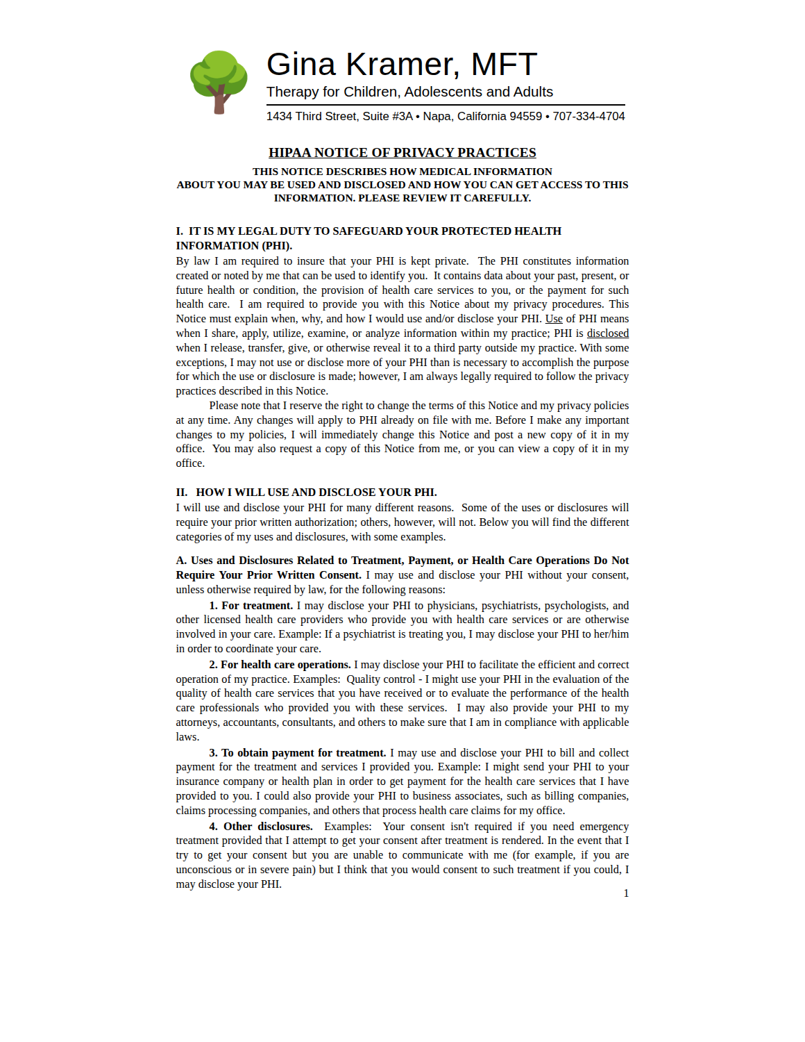🌳
Gina Kramer, MFT
Therapy for Children, Adolescents and Adults
1434 Third Street, Suite #3A • Napa, California 94559 • 707-334-4704
HIPAA NOTICE OF PRIVACY PRACTICES
THIS NOTICE DESCRIBES HOW MEDICAL INFORMATION
ABOUT YOU MAY BE USED AND DISCLOSED AND HOW YOU CAN GET ACCESS TO THIS
INFORMATION. PLEASE REVIEW IT CAREFULLY.
I. IT IS MY LEGAL DUTY TO SAFEGUARD YOUR PROTECTED HEALTH INFORMATION (PHI).
By law I am required to insure that your PHI is kept private. The PHI constitutes information created or noted by me that can be used to identify you. It contains data about your past, present, or future health or condition, the provision of health care services to you, or the payment for such health care. I am required to provide you with this Notice about my privacy procedures. This Notice must explain when, why, and how I would use and/or disclose your PHI. Use of PHI means when I share, apply, utilize, examine, or analyze information within my practice; PHI is disclosed when I release, transfer, give, or otherwise reveal it to a third party outside my practice. With some exceptions, I may not use or disclose more of your PHI than is necessary to accomplish the purpose for which the use or disclosure is made; however, I am always legally required to follow the privacy practices described in this Notice.
Please note that I reserve the right to change the terms of this Notice and my privacy policies at any time. Any changes will apply to PHI already on file with me. Before I make any important changes to my policies, I will immediately change this Notice and post a new copy of it in my office. You may also request a copy of this Notice from me, or you can view a copy of it in my office.
II. HOW I WILL USE AND DISCLOSE YOUR PHI.
I will use and disclose your PHI for many different reasons. Some of the uses or disclosures will require your prior written authorization; others, however, will not. Below you will find the different categories of my uses and disclosures, with some examples.
A. Uses and Disclosures Related to Treatment, Payment, or Health Care Operations Do Not Require Your Prior Written Consent. I may use and disclose your PHI without your consent, unless otherwise required by law, for the following reasons:
1. For treatment. I may disclose your PHI to physicians, psychiatrists, psychologists, and other licensed health care providers who provide you with health care services or are otherwise involved in your care. Example: If a psychiatrist is treating you, I may disclose your PHI to her/him in order to coordinate your care.
2. For health care operations. I may disclose your PHI to facilitate the efficient and correct operation of my practice. Examples: Quality control - I might use your PHI in the evaluation of the quality of health care services that you have received or to evaluate the performance of the health care professionals who provided you with these services. I may also provide your PHI to my attorneys, accountants, consultants, and others to make sure that I am in compliance with applicable laws.
3. To obtain payment for treatment. I may use and disclose your PHI to bill and collect payment for the treatment and services I provided you. Example: I might send your PHI to your insurance company or health plan in order to get payment for the health care services that I have provided to you. I could also provide your PHI to business associates, such as billing companies, claims processing companies, and others that process health care claims for my office.
4. Other disclosures. Examples: Your consent isn't required if you need emergency treatment provided that I attempt to get your consent after treatment is rendered. In the event that I try to get your consent but you are unable to communicate with me (for example, if you are unconscious or in severe pain) but I think that you would consent to such treatment if you could, I may disclose your PHI.
1